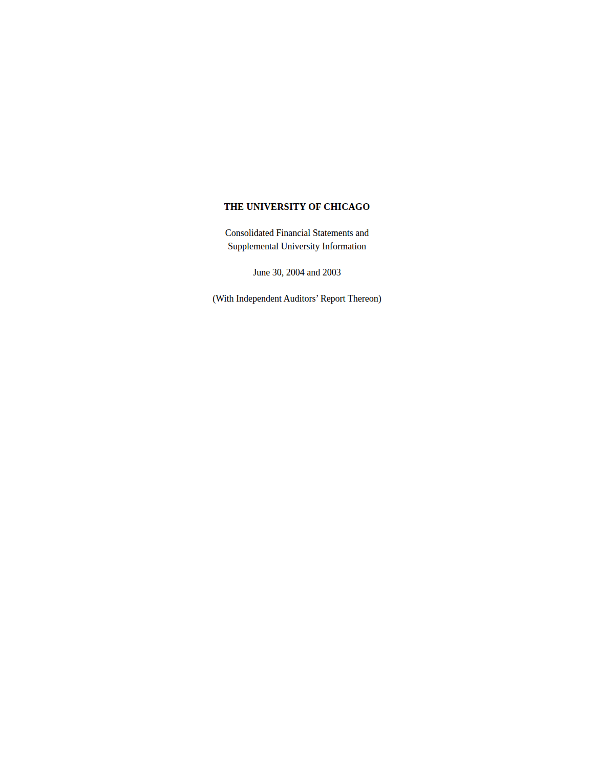THE UNIVERSITY OF CHICAGO
Consolidated Financial Statements and
Supplemental University Information
June 30, 2004 and 2003
(With Independent Auditors’ Report Thereon)